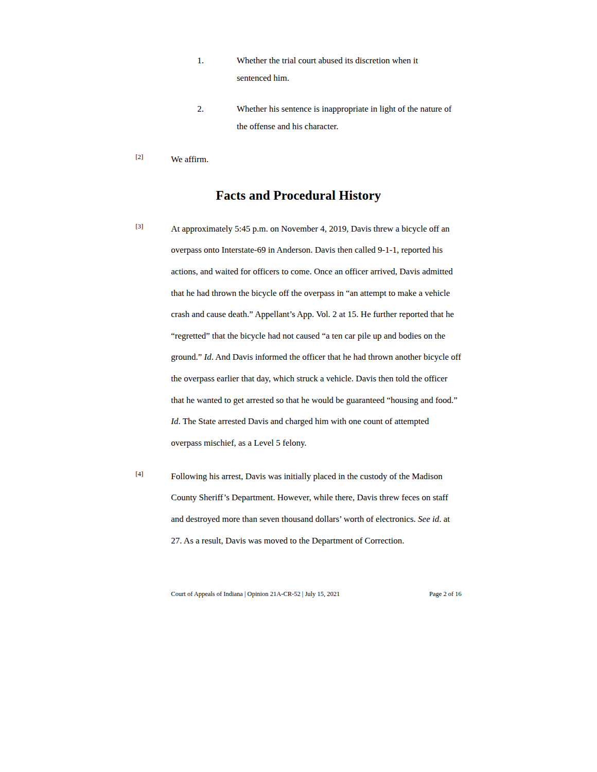1. Whether the trial court abused its discretion when it sentenced him.
2. Whether his sentence is inappropriate in light of the nature of the offense and his character.
[2] We affirm.
Facts and Procedural History
[3] At approximately 5:45 p.m. on November 4, 2019, Davis threw a bicycle off an overpass onto Interstate-69 in Anderson. Davis then called 9-1-1, reported his actions, and waited for officers to come. Once an officer arrived, Davis admitted that he had thrown the bicycle off the overpass in “an attempt to make a vehicle crash and cause death.” Appellant’s App. Vol. 2 at 15. He further reported that he “regretted” that the bicycle had not caused “a ten car pile up and bodies on the ground.” Id. And Davis informed the officer that he had thrown another bicycle off the overpass earlier that day, which struck a vehicle. Davis then told the officer that he wanted to get arrested so that he would be guaranteed “housing and food.” Id. The State arrested Davis and charged him with one count of attempted overpass mischief, as a Level 5 felony.
[4] Following his arrest, Davis was initially placed in the custody of the Madison County Sheriff’s Department. However, while there, Davis threw feces on staff and destroyed more than seven thousand dollars’ worth of electronics. See id. at 27. As a result, Davis was moved to the Department of Correction.
Court of Appeals of Indiana | Opinion 21A-CR-52 | July 15, 2021
Page 2 of 16